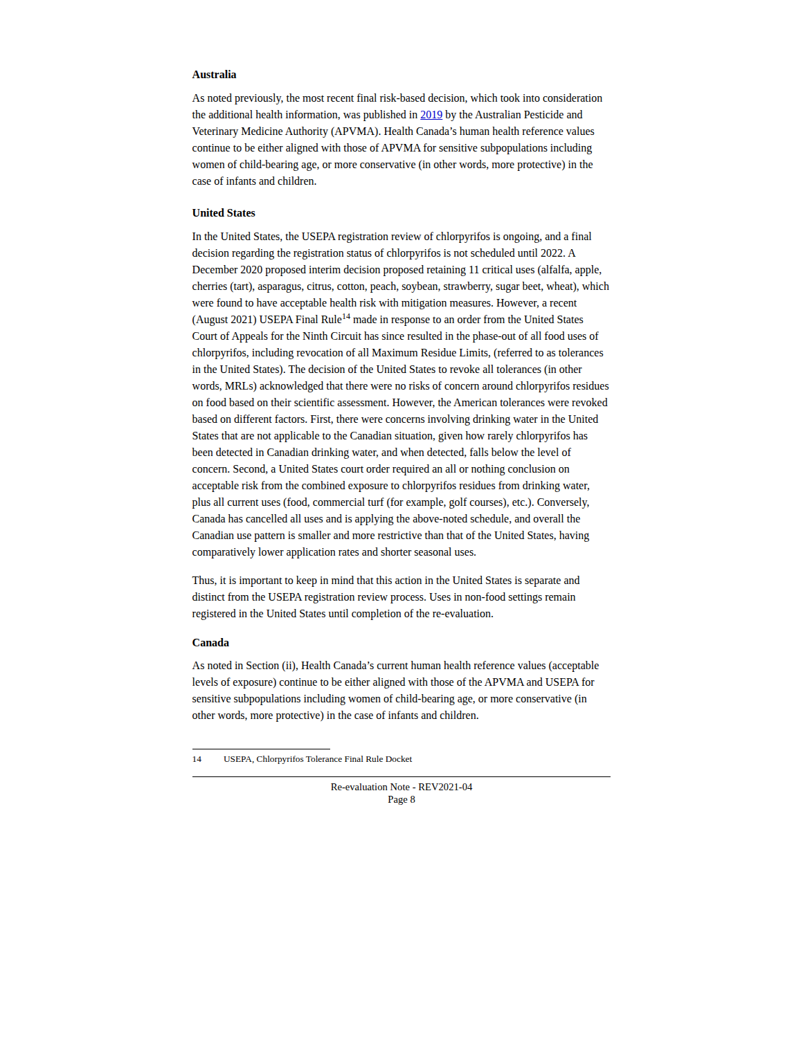Australia
As noted previously, the most recent final risk-based decision, which took into consideration the additional health information, was published in 2019 by the Australian Pesticide and Veterinary Medicine Authority (APVMA). Health Canada’s human health reference values continue to be either aligned with those of APVMA for sensitive subpopulations including women of child-bearing age, or more conservative (in other words, more protective) in the case of infants and children.
United States
In the United States, the USEPA registration review of chlorpyrifos is ongoing, and a final decision regarding the registration status of chlorpyrifos is not scheduled until 2022. A December 2020 proposed interim decision proposed retaining 11 critical uses (alfalfa, apple, cherries (tart), asparagus, citrus, cotton, peach, soybean, strawberry, sugar beet, wheat), which were found to have acceptable health risk with mitigation measures. However, a recent (August 2021) USEPA Final Rule14 made in response to an order from the United States Court of Appeals for the Ninth Circuit has since resulted in the phase-out of all food uses of chlorpyrifos, including revocation of all Maximum Residue Limits, (referred to as tolerances in the United States). The decision of the United States to revoke all tolerances (in other words, MRLs) acknowledged that there were no risks of concern around chlorpyrifos residues on food based on their scientific assessment. However, the American tolerances were revoked based on different factors. First, there were concerns involving drinking water in the United States that are not applicable to the Canadian situation, given how rarely chlorpyrifos has been detected in Canadian drinking water, and when detected, falls below the level of concern. Second, a United States court order required an all or nothing conclusion on acceptable risk from the combined exposure to chlorpyrifos residues from drinking water, plus all current uses (food, commercial turf (for example, golf courses), etc.). Conversely, Canada has cancelled all uses and is applying the above-noted schedule, and overall the Canadian use pattern is smaller and more restrictive than that of the United States, having comparatively lower application rates and shorter seasonal uses.
Thus, it is important to keep in mind that this action in the United States is separate and distinct from the USEPA registration review process. Uses in non-food settings remain registered in the United States until completion of the re-evaluation.
Canada
As noted in Section (ii), Health Canada’s current human health reference values (acceptable levels of exposure) continue to be either aligned with those of the APVMA and USEPA for sensitive subpopulations including women of child-bearing age, or more conservative (in other words, more protective) in the case of infants and children.
14 USEPA, Chlorpyrifos Tolerance Final Rule Docket
Re-evaluation Note - REV2021-04
Page 8